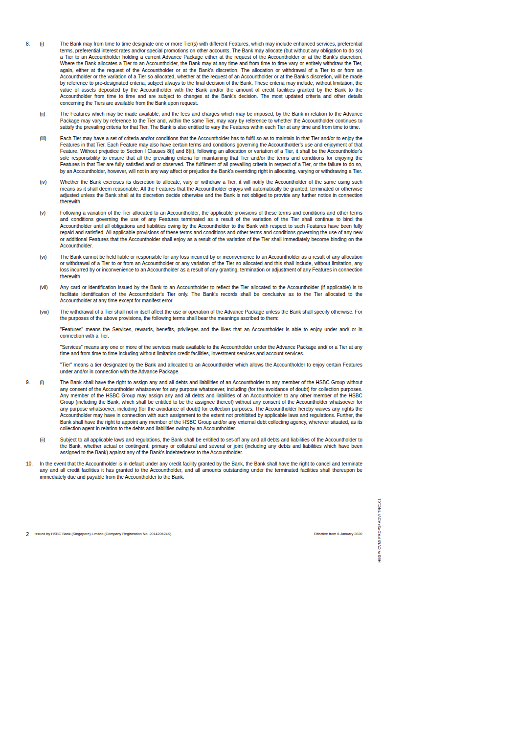8.
(i)
The Bank may from time to time designate one or more Tier(s) with different Features, which may include enhanced services, preferential terms, preferential interest rates and/or special promotions on other accounts. The Bank may allocate (but without any obligation to do so) a Tier to an Accountholder holding a current Advance Package either at the request of the Accountholder or at the Bank's discretion. Where the Bank allocates a Tier to an Accountholder, the Bank may at any time and from time to time vary or entirely withdraw the Tier, again, either at the request of the Accountholder or at the Bank's discretion. The allocation or withdrawal of a Tier to or from an Accountholder or the variation of a Tier so allocated, whether at the request of an Accountholder or at the Bank's discretion, will be made by reference to pre-designated criteria, subject always to the final decision of the Bank. These criteria may include, without limitation, the value of assets deposited by the Accountholder with the Bank and/or the amount of credit facilities granted by the Bank to the Accountholder from time to time and are subject to changes at the Bank's decision. The most updated criteria and other details concerning the Tiers are available from the Bank upon request.
(ii)
The Features which may be made available, and the fees and charges which may be imposed, by the Bank in relation to the Advance Package may vary by reference to the Tier and, within the same Tier, may vary by reference to whether the Accountholder continues to satisfy the prevailing criteria for that Tier. The Bank is also entitled to vary the Features within each Tier at any time and from time to time.
(iii)
Each Tier may have a set of criteria and/or conditions that the Accountholder has to fulfil so as to maintain in that Tier and/or to enjoy the Features in that Tier. Each Feature may also have certain terms and conditions governing the Accountholder's use and enjoyment of that Feature. Without prejudice to Section I Clauses 8(i) and 8(ii), following an allocation or variation of a Tier, it shall be the Accountholder's sole responsibility to ensure that all the prevailing criteria for maintaining that Tier and/or the terms and conditions for enjoying the Features in that Tier are fully satisfied and/ or observed. The fulfilment of all prevailing criteria in respect of a Tier, or the failure to do so, by an Accountholder, however, will not in any way affect or prejudice the Bank's overriding right in allocating, varying or withdrawing a Tier.
(iv)
Whether the Bank exercises its discretion to allocate, vary or withdraw a Tier, it will notify the Accountholder of the same using such means as it shall deem reasonable. All the Features that the Accountholder enjoys will automatically be granted, terminated or otherwise adjusted unless the Bank shall at its discretion decide otherwise and the Bank is not obliged to provide any further notice in connection therewith.
(v)
Following a variation of the Tier allocated to an Accountholder, the applicable provisions of these terms and conditions and other terms and conditions governing the use of any Features terminated as a result of the variation of the Tier shall continue to bind the Accountholder until all obligations and liabilities owing by the Accountholder to the Bank with respect to such Features have been fully repaid and satisfied. All applicable provisions of these terms and conditions and other terms and conditions governing the use of any new or additional Features that the Accountholder shall enjoy as a result of the variation of the Tier shall immediately become binding on the Accountholder.
(vi)
The Bank cannot be held liable or responsible for any loss incurred by or inconvenience to an Accountholder as a result of any allocation or withdrawal of a Tier to or from an Accountholder or any variation of the Tier so allocated and this shall include, without limitation, any loss incurred by or inconvenience to an Accountholder as a result of any granting, termination or adjustment of any Features in connection therewith.
(vii)
Any card or identification issued by the Bank to an Accountholder to reflect the Tier allocated to the Accountholder (if applicable) is to facilitate identification of the Accountholder's Tier only. The Bank's records shall be conclusive as to the Tier allocated to the Accountholder at any time except for manifest error.
(viii)
The withdrawal of a Tier shall not in itself affect the use or operation of the Advance Package unless the Bank shall specify otherwise. For the purposes of the above provisions, the following terms shall bear the meanings ascribed to them:
"Features" means the Services, rewards, benefits, privileges and the likes that an Accountholder is able to enjoy under and/ or in connection with a Tier.
"Services" means any one or more of the services made available to the Accountholder under the Advance Package and/ or a Tier at any time and from time to time including without limitation credit facilities, investment services and account services.
"Tier" means a tier designated by the Bank and allocated to an Accountholder which allows the Accountholder to enjoy certain Features under and/or in connection with the Advance Package.
9.
(i)
The Bank shall have the right to assign any and all debts and liabilities of an Accountholder to any member of the HSBC Group without any consent of the Accountholder whatsoever for any purpose whatsoever, including (for the avoidance of doubt) for collection purposes. Any member of the HSBC Group may assign any and all debts and liabilities of an Accountholder to any other member of the HSBC Group (including the Bank, which shall be entitled to be the assignee thereof) without any consent of the Accountholder whatsoever for any purpose whatsoever, including (for the avoidance of doubt) for collection purposes. The Accountholder hereby waives any rights the Accountholder may have in connection with such assignment to the extent not prohibited by applicable laws and regulations. Further, the Bank shall have the right to appoint any member of the HSBC Group and/or any external debt collecting agency, wherever situated, as its collection agent in relation to the debts and liabilities owing by an Accountholder.
(ii)
Subject to all applicable laws and regulations, the Bank shall be entitled to set-off any and all debts and liabilities of the Accountholder to the Bank, whether actual or contingent, primary or collateral and several or joint (including any debts and liabilities which have been assigned to the Bank) against any of the Bank's indebtedness to the Accountholder.
10.
In the event that the Accountholder is in default under any credit facility granted by the Bank, the Bank shall have the right to cancel and terminate any and all credit facilities it has granted to the Accountholder, and all amounts outstanding under the terminated facilities shall thereupon be immediately due and payable from the Accountholder to the Bank.
HBSP/ CVM/ PROPS/ ADV/ TNC101
2 Issued by HSBC Bank (Singapore) Limited (Company Registration No. 201420624K).
Effective from 6 January 2020